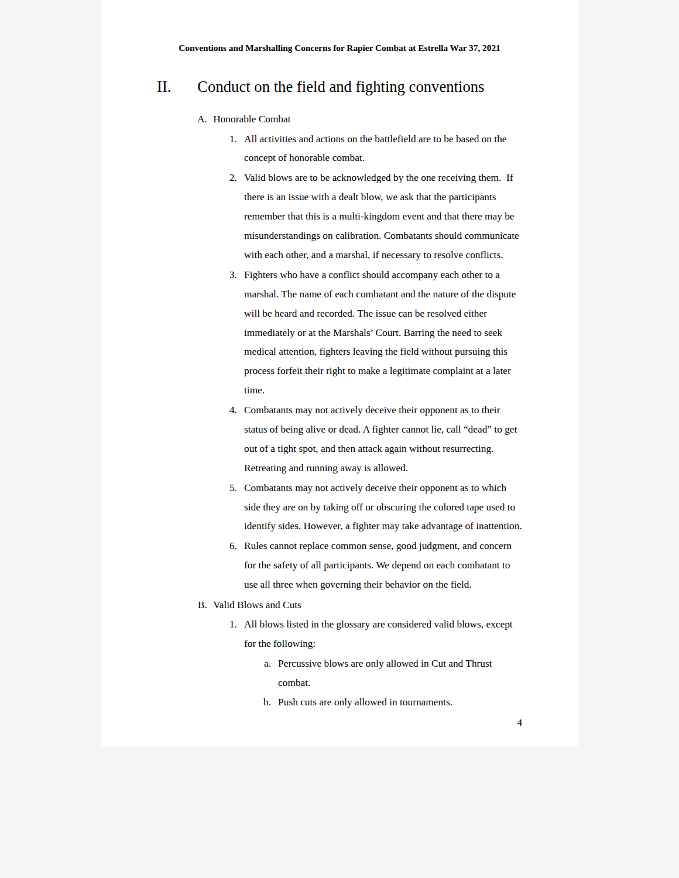Conventions and Marshalling Concerns for Rapier Combat at Estrella War 37, 2021
II. Conduct on the field and fighting conventions
Honorable Combat
All activities and actions on the battlefield are to be based on the concept of honorable combat.
Valid blows are to be acknowledged by the one receiving them. If there is an issue with a dealt blow, we ask that the participants remember that this is a multi-kingdom event and that there may be misunderstandings on calibration. Combatants should communicate with each other, and a marshal, if necessary to resolve conflicts.
Fighters who have a conflict should accompany each other to a marshal. The name of each combatant and the nature of the dispute will be heard and recorded. The issue can be resolved either immediately or at the Marshals’ Court. Barring the need to seek medical attention, fighters leaving the field without pursuing this process forfeit their right to make a legitimate complaint at a later time.
Combatants may not actively deceive their opponent as to their status of being alive or dead. A fighter cannot lie, call “dead” to get out of a tight spot, and then attack again without resurrecting. Retreating and running away is allowed.
Combatants may not actively deceive their opponent as to which side they are on by taking off or obscuring the colored tape used to identify sides. However, a fighter may take advantage of inattention.
Rules cannot replace common sense, good judgment, and concern for the safety of all participants. We depend on each combatant to use all three when governing their behavior on the field.
Valid Blows and Cuts
All blows listed in the glossary are considered valid blows, except for the following:
Percussive blows are only allowed in Cut and Thrust combat.
Push cuts are only allowed in tournaments.
4